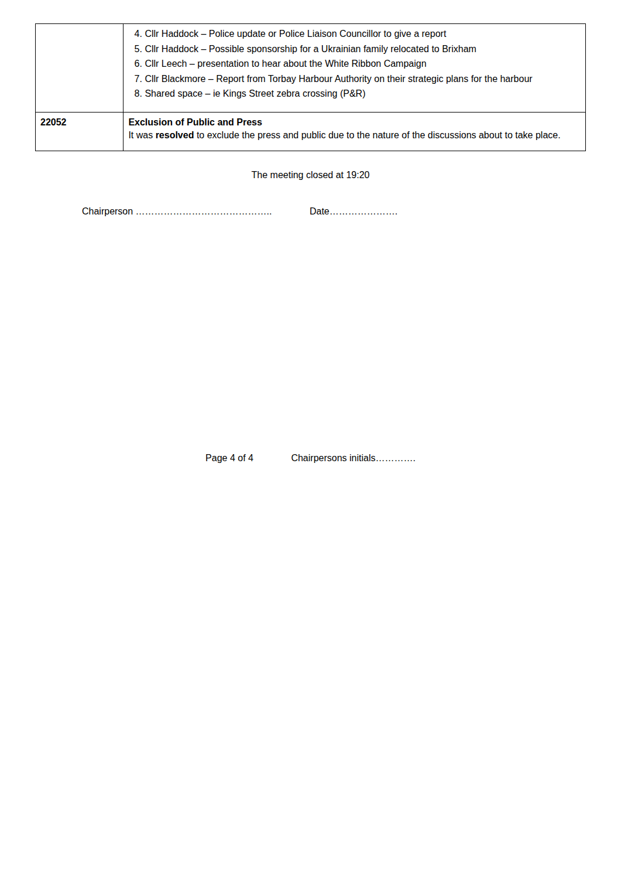| | Cllr Haddock – Police update or Police Liaison Councillor to give a report Cllr Haddock – Possible sponsorship for a Ukrainian family relocated to Brixham Cllr Leech – presentation to hear about the White Ribbon Campaign Cllr Blackmore – Report from Torbay Harbour Authority on their strategic plans for the harbour Shared space – ie Kings Street zebra crossing (P&R) |
| 22052 | Exclusion of Public and Press It was resolved to exclude the press and public due to the nature of the discussions about to take place. |
The meeting closed at 19:20
Chairperson …………………………………….. Date………………….
Page 4 of 4 Chairpersons initials………….